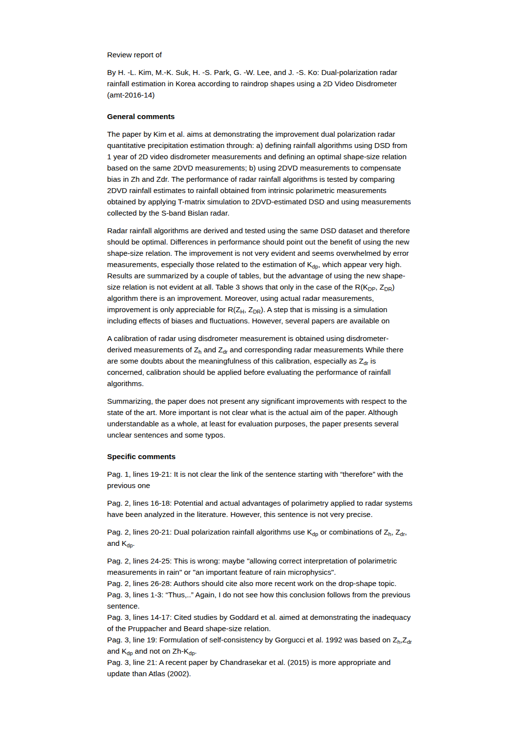Review report of
By H. -L. Kim, M.-K. Suk, H. -S. Park, G. -W. Lee, and J. -S. Ko: Dual-polarization radar rainfall estimation in Korea according to raindrop shapes using a 2D Video Disdrometer (amt-2016-14)
General comments
The paper by Kim et al. aims at demonstrating the improvement dual polarization radar quantitative precipitation estimation through: a) defining rainfall algorithms using DSD from 1 year of 2D video disdrometer measurements and defining an optimal shape-size relation based on the same 2DVD measurements; b) using 2DVD measurements to compensate bias in Zh and Zdr. The performance of radar rainfall algorithms is tested by comparing 2DVD rainfall estimates to rainfall obtained from intrinsic polarimetric measurements obtained by applying T-matrix simulation to 2DVD-estimated DSD and using measurements collected by the S-band Bislan radar.
Radar rainfall algorithms are derived and tested using the same DSD dataset and therefore should be optimal. Differences in performance should point out the benefit of using the new shape-size relation. The improvement is not very evident and seems overwhelmed by error measurements, especially those related to the estimation of Kdp, which appear very high. Results are summarized by a couple of tables, but the advantage of using the new shape-size relation is not evident at all. Table 3 shows that only in the case of the R(KDP, ZDR) algorithm there is an improvement. Moreover, using actual radar measurements, improvement is only appreciable for R(ZH, ZDR). A step that is missing is a simulation including effects of biases and fluctuations. However, several papers are available on
A calibration of radar using disdrometer measurement is obtained using disdrometer-derived measurements of Zh and Zdr and corresponding radar measurements While there are some doubts about the meaningfulness of this calibration, especially as Zdr is concerned, calibration should be applied before evaluating the performance of rainfall algorithms.
Summarizing, the paper does not present any significant improvements with respect to the state of the art. More important is not clear what is the actual aim of the paper. Although understandable as a whole, at least for evaluation purposes, the paper presents several unclear sentences and some typos.
Specific comments
Pag. 1, lines 19-21: It is not clear the link of the sentence starting with “therefore” with the previous one
Pag. 2, lines 16-18: Potential and actual advantages of polarimetry applied to radar systems have been analyzed in the literature. However, this sentence is not very precise.
Pag. 2, lines 20-21: Dual polarization rainfall algorithms use Kdp or combinations of Zh, Zdr, and Kdp.
Pag. 2, lines 24-25: This is wrong: maybe "allowing correct interpretation of polarimetric measurements in rain" or "an important feature of rain microphysics".
Pag. 2, lines 26-28: Authors should cite also more recent work on the drop-shape topic.
Pag. 3, lines 1-3: “Thus,..” Again, I do not see how this conclusion follows from the previous sentence.
Pag. 3, lines 14-17: Cited studies by Goddard et al. aimed at demonstrating the inadequacy of the Pruppacher and Beard shape-size relation.
Pag. 3, line 19: Formulation of self-consistency by Gorgucci et al. 1992 was based on Zh,Zdr and Kdp and not on Zh-Kdp.
Pag. 3, line 21: A recent paper by Chandrasekar et al. (2015) is more appropriate and update than Atlas (2002).